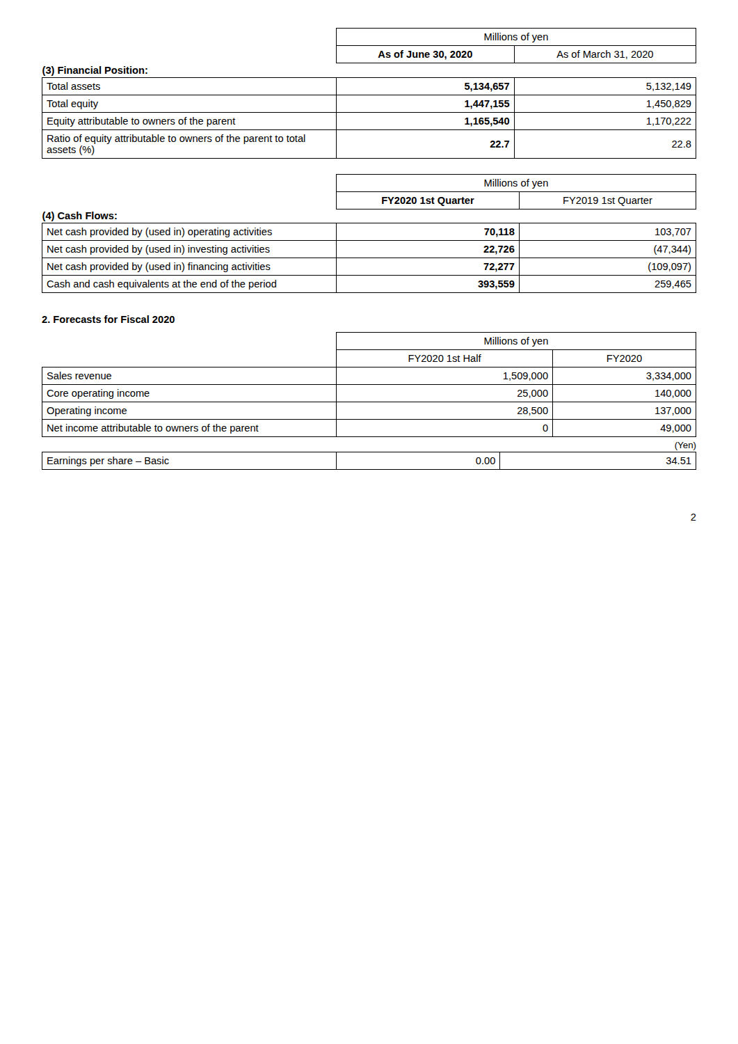| | Millions of yen |
| | As of June 30, 2020 | As of March 31, 2020 |
| (3) Financial Position: | | |
| Total assets | 5,134,657 | 5,132,149 |
| Total equity | 1,447,155 | 1,450,829 |
| Equity attributable to owners of the parent | 1,165,540 | 1,170,222 |
| Ratio of equity attributable to owners of the parent to total assets (%) | 22.7 | 22.8 |
| | Millions of yen |
| | FY2020 1st Quarter | FY2019 1st Quarter |
| (4) Cash Flows: | | |
| Net cash provided by (used in) operating activities | 70,118 | 103,707 |
| Net cash provided by (used in) investing activities | 22,726 | (47,344) |
| Net cash provided by (used in) financing activities | 72,277 | (109,097) |
| Cash and cash equivalents at the end of the period | 393,559 | 259,465 |
2. Forecasts for Fiscal 2020
| | Millions of yen |
| | FY2020 1st Half | FY2020 |
| Sales revenue | 1,509,000 | 3,334,000 |
| Core operating income | 25,000 | 140,000 |
| Operating income | 28,500 | 137,000 |
| Net income attributable to owners of the parent | 0 | 49,000 |
(Yen)
| Earnings per share – Basic | 0.00 | 34.51 |
2